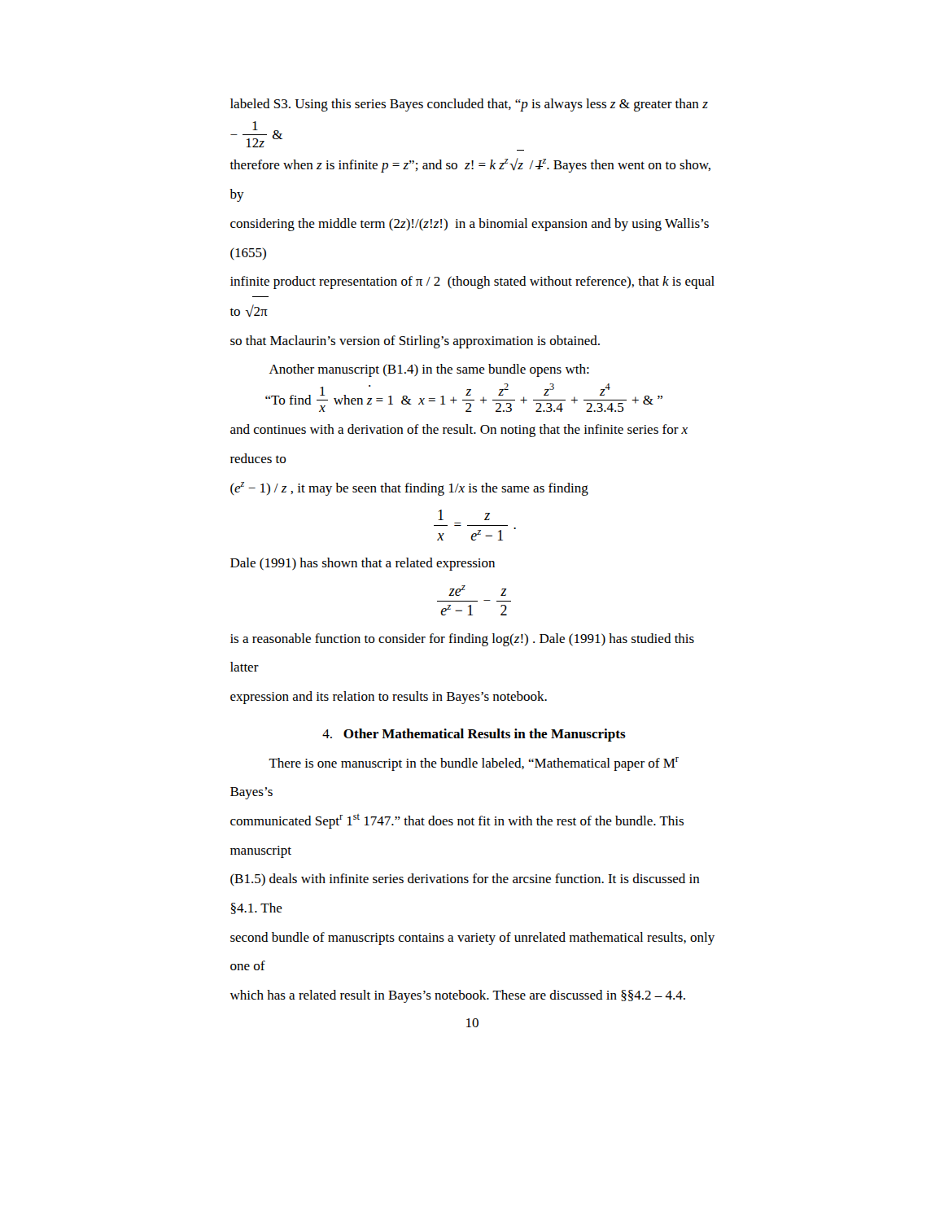labeled S3. Using this series Bayes concluded that, “p is always less z & greater than z − 112z &
therefore when z is infinite p = z”; and so z! = k zzz / Iz. Bayes then went on to show, by
considering the middle term (2z)!/(z!z!) in a binomial expansion and by using Wallis’s (1655)
infinite product representation of π / 2 (though stated without reference), that k is equal to 2π
so that Maclaurin’s version of Stirling’s approximation is obtained.
Another manuscript (B1.4) in the same bundle opens wth:
“To find 1 x when z = 1 & x = 1 + z 2 + z22.3 + z32.3.4 + z42.3.4.5 + & ”
and continues with a derivation of the result. On noting that the infinite series for x reduces to
(ez − 1) / z , it may be seen that finding 1/x is the same as finding
1 x = zez − 1 .
Dale (1991) has shown that a related expression
zez ez − 1 − z 2
is a reasonable function to consider for finding log(z!) . Dale (1991) has studied this latter
expression and its relation to results in Bayes’s notebook.
4. Other Mathematical Results in the Manuscripts
There is one manuscript in the bundle labeled, “Mathematical paper of Mr Bayes’s
communicated Septr 1st 1747.” that does not fit in with the rest of the bundle. This manuscript
(B1.5) deals with infinite series derivations for the arcsine function. It is discussed in §4.1. The
second bundle of manuscripts contains a variety of unrelated mathematical results, only one of
which has a related result in Bayes’s notebook. These are discussed in §§4.2 – 4.4.
10